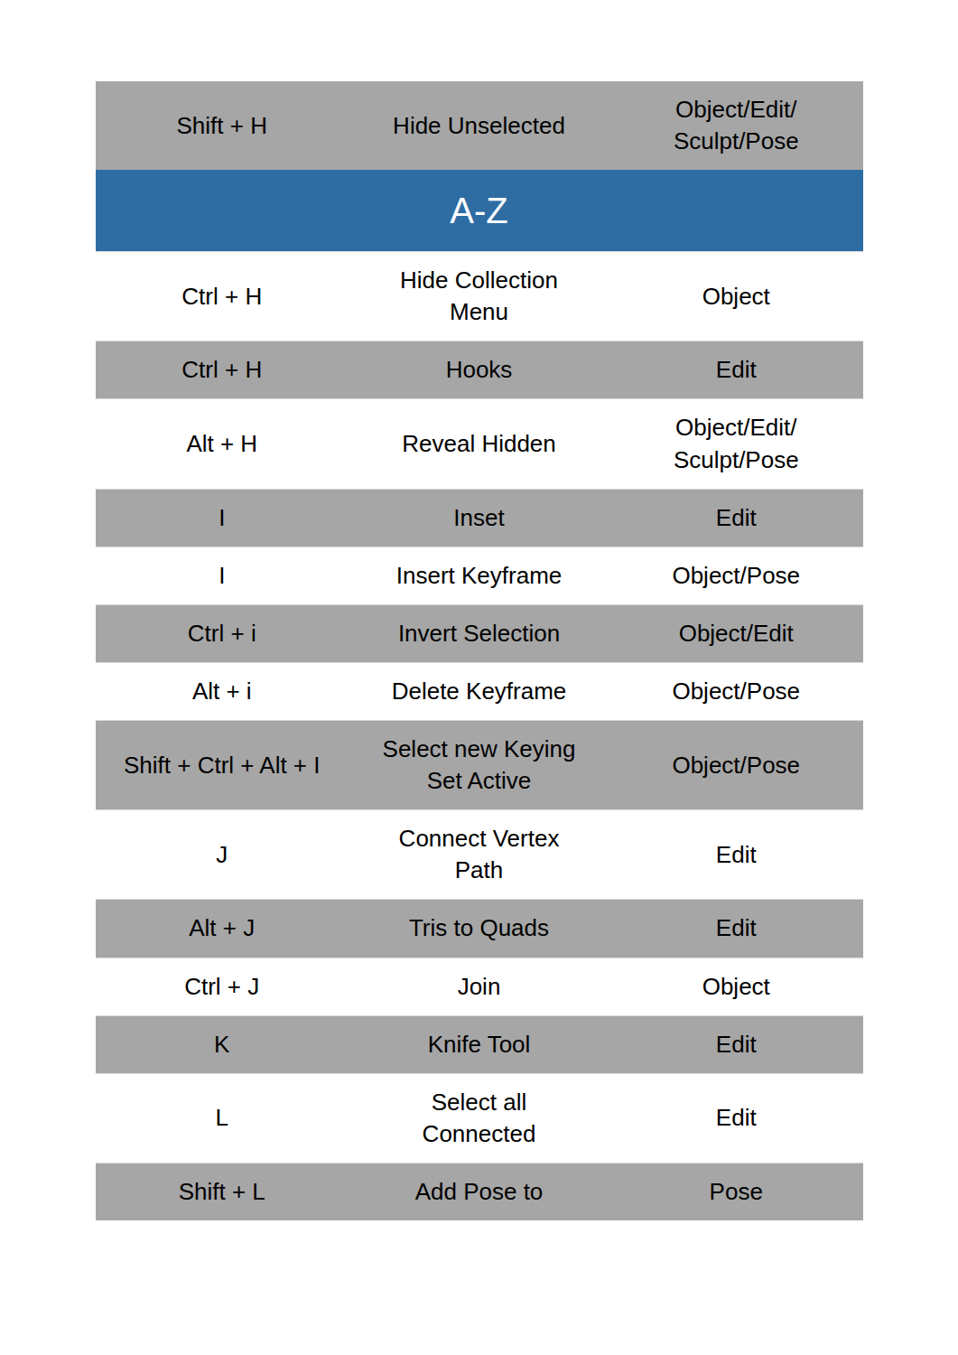| Shift + H | Hide Unselected | Object/Edit/ Sculpt/Pose |
| A-Z |
| Ctrl + H | Hide Collection Menu | Object |
| Ctrl + H | Hooks | Edit |
| Alt + H | Reveal Hidden | Object/Edit/ Sculpt/Pose |
| I | Inset | Edit |
| I | Insert Keyframe | Object/Pose |
| Ctrl + i | Invert Selection | Object/Edit |
| Alt + i | Delete Keyframe | Object/Pose |
| Shift + Ctrl + Alt + I | Select new Keying Set Active | Object/Pose |
| J | Connect Vertex Path | Edit |
| Alt + J | Tris to Quads | Edit |
| Ctrl + J | Join | Object |
| K | Knife Tool | Edit |
| L | Select all Connected | Edit |
| Shift + L | Add Pose to | Pose |